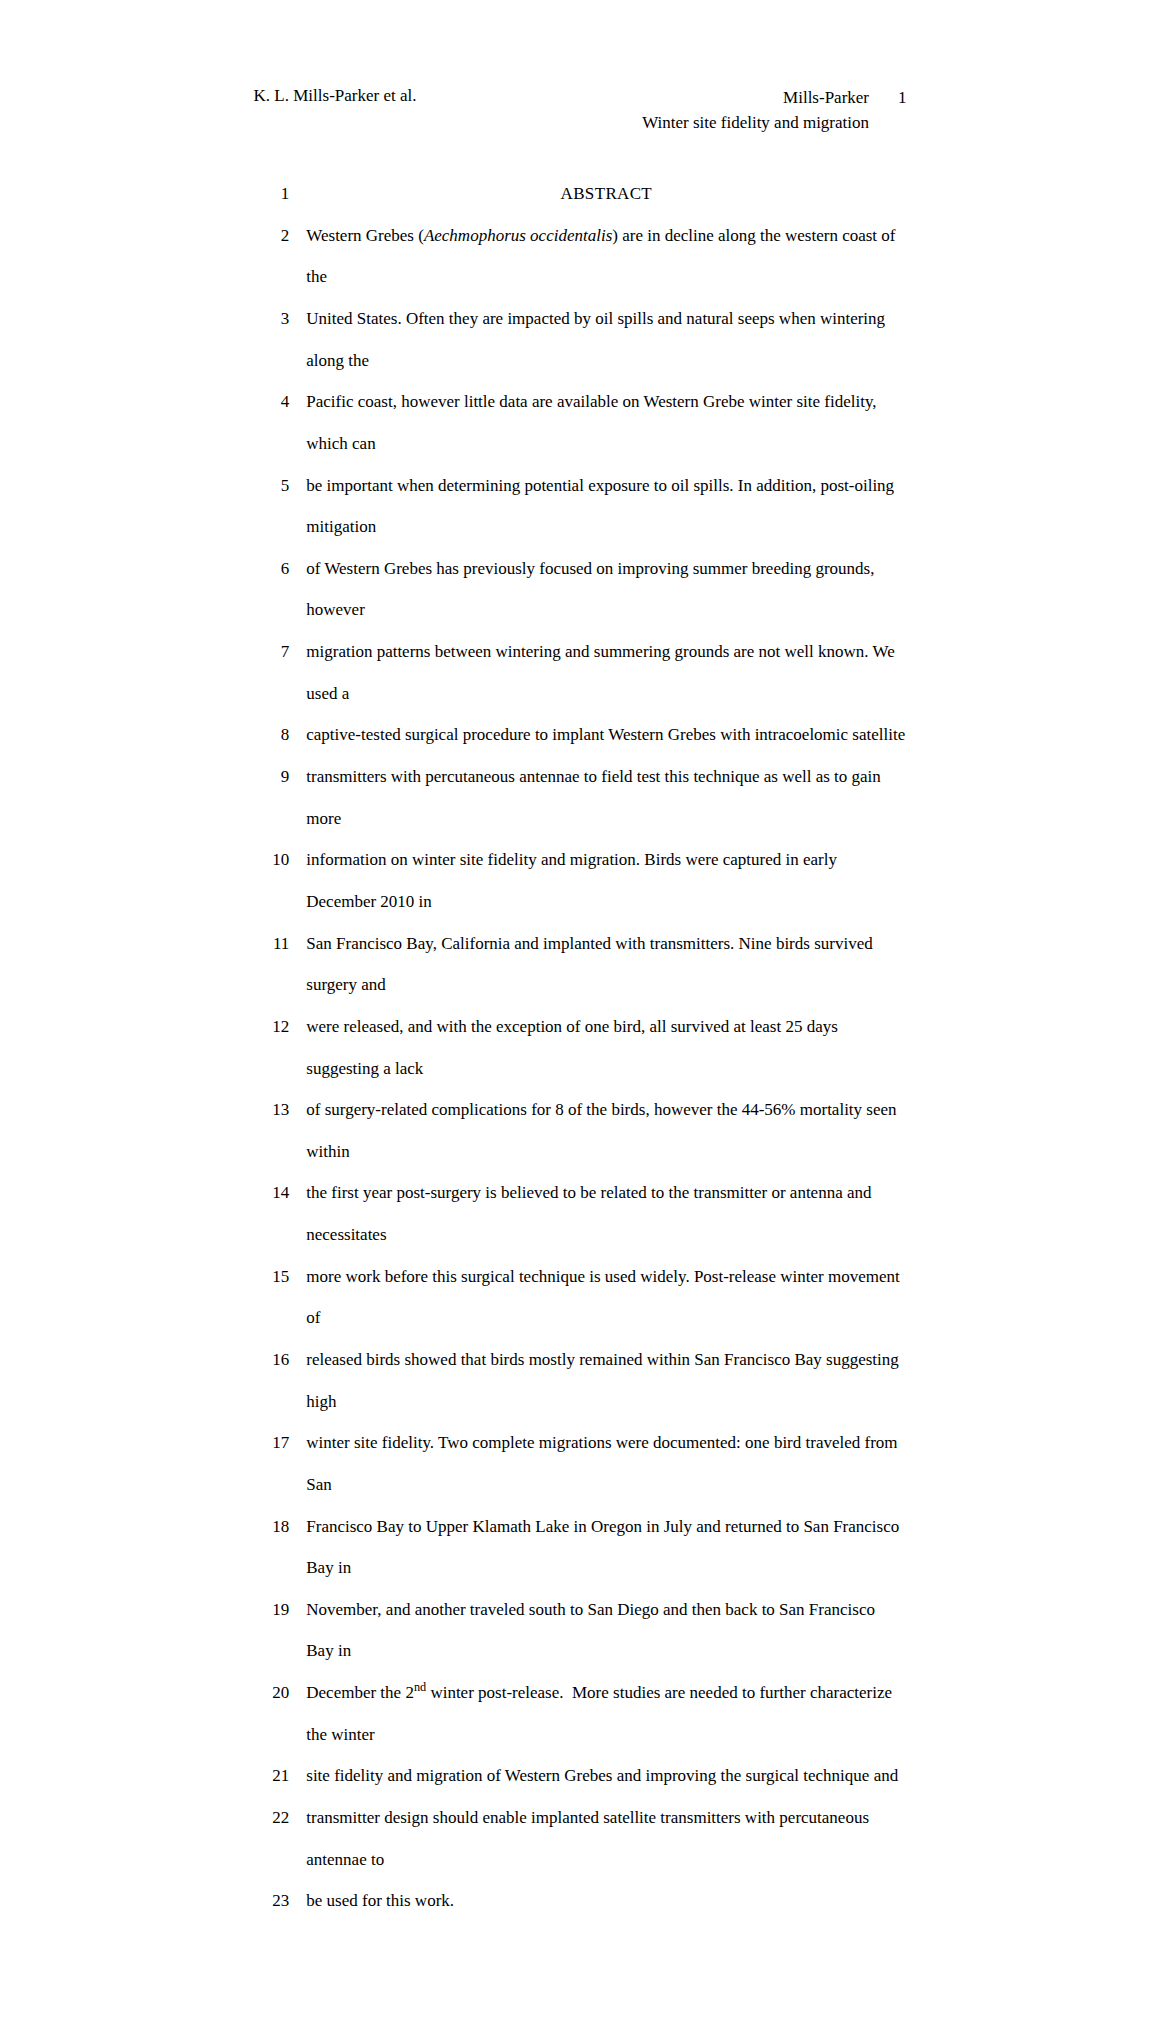K. L. Mills-Parker et al.
1 Mills-Parker
Winter site fidelity and migration
ABSTRACT
Western Grebes (Aechmophorus occidentalis) are in decline along the western coast of the
United States. Often they are impacted by oil spills and natural seeps when wintering along the
Pacific coast, however little data are available on Western Grebe winter site fidelity, which can
be important when determining potential exposure to oil spills. In addition, post-oiling mitigation
of Western Grebes has previously focused on improving summer breeding grounds, however
migration patterns between wintering and summering grounds are not well known. We used a
captive-tested surgical procedure to implant Western Grebes with intracoelomic satellite
transmitters with percutaneous antennae to field test this technique as well as to gain more
information on winter site fidelity and migration. Birds were captured in early December 2010 in
San Francisco Bay, California and implanted with transmitters. Nine birds survived surgery and
were released, and with the exception of one bird, all survived at least 25 days suggesting a lack
of surgery-related complications for 8 of the birds, however the 44-56% mortality seen within
the first year post-surgery is believed to be related to the transmitter or antenna and necessitates
more work before this surgical technique is used widely. Post-release winter movement of
released birds showed that birds mostly remained within San Francisco Bay suggesting high
winter site fidelity. Two complete migrations were documented: one bird traveled from San
Francisco Bay to Upper Klamath Lake in Oregon in July and returned to San Francisco Bay in
November, and another traveled south to San Diego and then back to San Francisco Bay in
December the 2nd winter post-release. More studies are needed to further characterize the winter
site fidelity and migration of Western Grebes and improving the surgical technique and
transmitter design should enable implanted satellite transmitters with percutaneous antennae to
be used for this work.